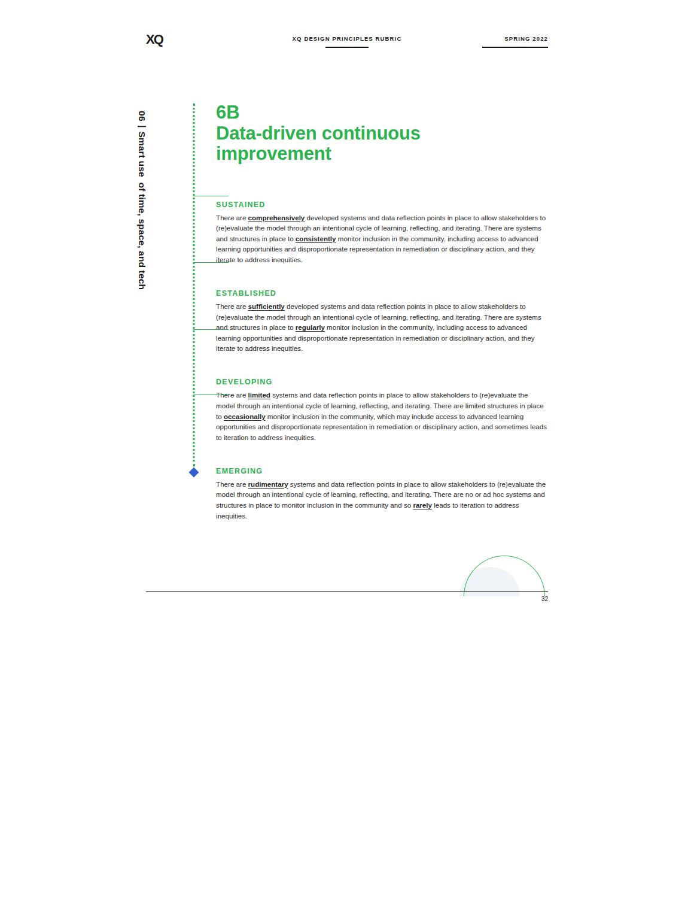XQ
XQ DESIGN PRINCIPLES RUBRIC
SPRING 2022
06|Smart use of time, space, and tech
6B
Data-driven continuous
improvement
SUSTAINED
There are comprehensively developed systems and data reflection points in place to allow stakeholders to (re)evaluate the model through an intentional cycle of learning, reflecting, and iterating. There are systems and structures in place to consistently monitor inclusion in the community, including access to advanced learning opportunities and disproportionate representation in remediation or disciplinary action, and they iterate to address inequities.
ESTABLISHED
There are sufficiently developed systems and data reflection points in place to allow stakeholders to (re)evaluate the model through an intentional cycle of learning, reflecting, and iterating. There are systems and structures in place to regularly monitor inclusion in the community, including access to advanced learning opportunities and disproportionate representation in remediation or disciplinary action, and they iterate to address inequities.
DEVELOPING
There are limited systems and data reflection points in place to allow stakeholders to (re)evaluate the model through an intentional cycle of learning, reflecting, and iterating. There are limited structures in place to occasionally monitor inclusion in the community, which may include access to advanced learning opportunities and disproportionate representation in remediation or disciplinary action, and sometimes leads to iteration to address inequities.
EMERGING
There are rudimentary systems and data reflection points in place to allow stakeholders to (re)evaluate the model through an intentional cycle of learning, reflecting, and iterating. There are no or ad hoc systems and structures in place to monitor inclusion in the community and so rarely leads to iteration to address inequities.
32